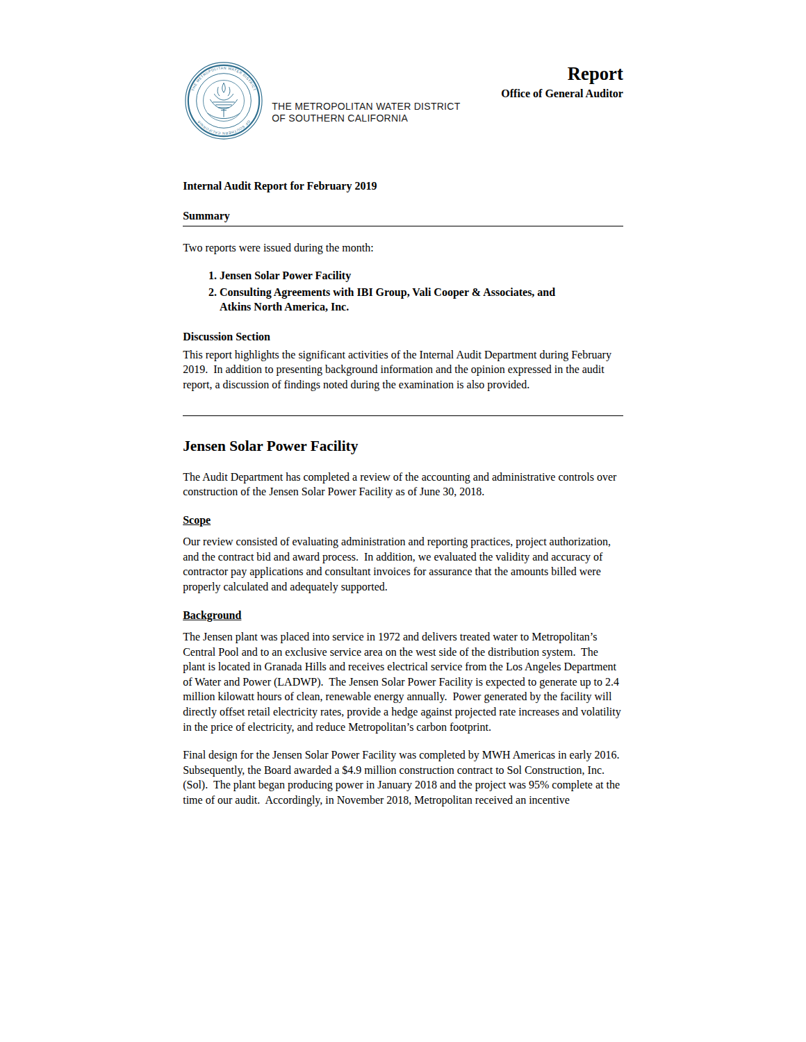THE METROPOLITAN WATER DISTRICT OF SOUTHERN CALIFORNIA
THE METROPOLITAN WATER DISTRICT OF SOUTHERN CALIFORNIA
Report
Office of General Auditor
Internal Audit Report for February 2019
Summary
Two reports were issued during the month:
Jensen Solar Power Facility
Consulting Agreements with IBI Group, Vali Cooper & Associates, andAtkins North America, Inc.
Discussion Section
This report highlights the significant activities of the Internal Audit Department during February 2019. In addition to presenting background information and the opinion expressed in the audit report, a discussion of findings noted during the examination is also provided.
Jensen Solar Power Facility
The Audit Department has completed a review of the accounting and administrative controls over construction of the Jensen Solar Power Facility as of June 30, 2018.
Scope
Our review consisted of evaluating administration and reporting practices, project authorization, and the contract bid and award process. In addition, we evaluated the validity and accuracy of contractor pay applications and consultant invoices for assurance that the amounts billed were properly calculated and adequately supported.
Background
The Jensen plant was placed into service in 1972 and delivers treated water to Metropolitan’s Central Pool and to an exclusive service area on the west side of the distribution system. The plant is located in Granada Hills and receives electrical service from the Los Angeles Department of Water and Power (LADWP). The Jensen Solar Power Facility is expected to generate up to 2.4 million kilowatt hours of clean, renewable energy annually. Power generated by the facility will directly offset retail electricity rates, provide a hedge against projected rate increases and volatility in the price of electricity, and reduce Metropolitan’s carbon footprint.
Final design for the Jensen Solar Power Facility was completed by MWH Americas in early 2016. Subsequently, the Board awarded a $4.9 million construction contract to Sol Construction, Inc. (Sol). The plant began producing power in January 2018 and the project was 95% complete at the time of our audit. Accordingly, in November 2018, Metropolitan received an incentive